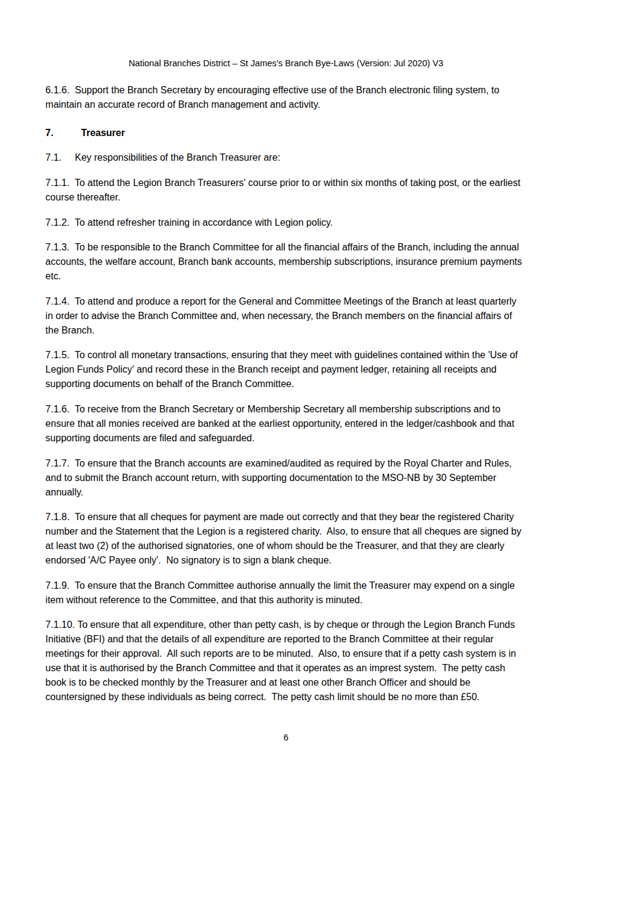National Branches District – St James's Branch Bye-Laws (Version: Jul 2020) V3
6.1.6. Support the Branch Secretary by encouraging effective use of the Branch electronic filing system, to maintain an accurate record of Branch management and activity.
7. Treasurer
7.1. Key responsibilities of the Branch Treasurer are:
7.1.1. To attend the Legion Branch Treasurers' course prior to or within six months of taking post, or the earliest course thereafter.
7.1.2. To attend refresher training in accordance with Legion policy.
7.1.3. To be responsible to the Branch Committee for all the financial affairs of the Branch, including the annual accounts, the welfare account, Branch bank accounts, membership subscriptions, insurance premium payments etc.
7.1.4. To attend and produce a report for the General and Committee Meetings of the Branch at least quarterly in order to advise the Branch Committee and, when necessary, the Branch members on the financial affairs of the Branch.
7.1.5. To control all monetary transactions, ensuring that they meet with guidelines contained within the 'Use of Legion Funds Policy' and record these in the Branch receipt and payment ledger, retaining all receipts and supporting documents on behalf of the Branch Committee.
7.1.6. To receive from the Branch Secretary or Membership Secretary all membership subscriptions and to ensure that all monies received are banked at the earliest opportunity, entered in the ledger/cashbook and that supporting documents are filed and safeguarded.
7.1.7. To ensure that the Branch accounts are examined/audited as required by the Royal Charter and Rules, and to submit the Branch account return, with supporting documentation to the MSO-NB by 30 September annually.
7.1.8. To ensure that all cheques for payment are made out correctly and that they bear the registered Charity number and the Statement that the Legion is a registered charity. Also, to ensure that all cheques are signed by at least two (2) of the authorised signatories, one of whom should be the Treasurer, and that they are clearly endorsed 'A/C Payee only'. No signatory is to sign a blank cheque.
7.1.9. To ensure that the Branch Committee authorise annually the limit the Treasurer may expend on a single item without reference to the Committee, and that this authority is minuted.
7.1.10. To ensure that all expenditure, other than petty cash, is by cheque or through the Legion Branch Funds Initiative (BFI) and that the details of all expenditure are reported to the Branch Committee at their regular meetings for their approval. All such reports are to be minuted. Also, to ensure that if a petty cash system is in use that it is authorised by the Branch Committee and that it operates as an imprest system. The petty cash book is to be checked monthly by the Treasurer and at least one other Branch Officer and should be countersigned by these individuals as being correct. The petty cash limit should be no more than £50.
6